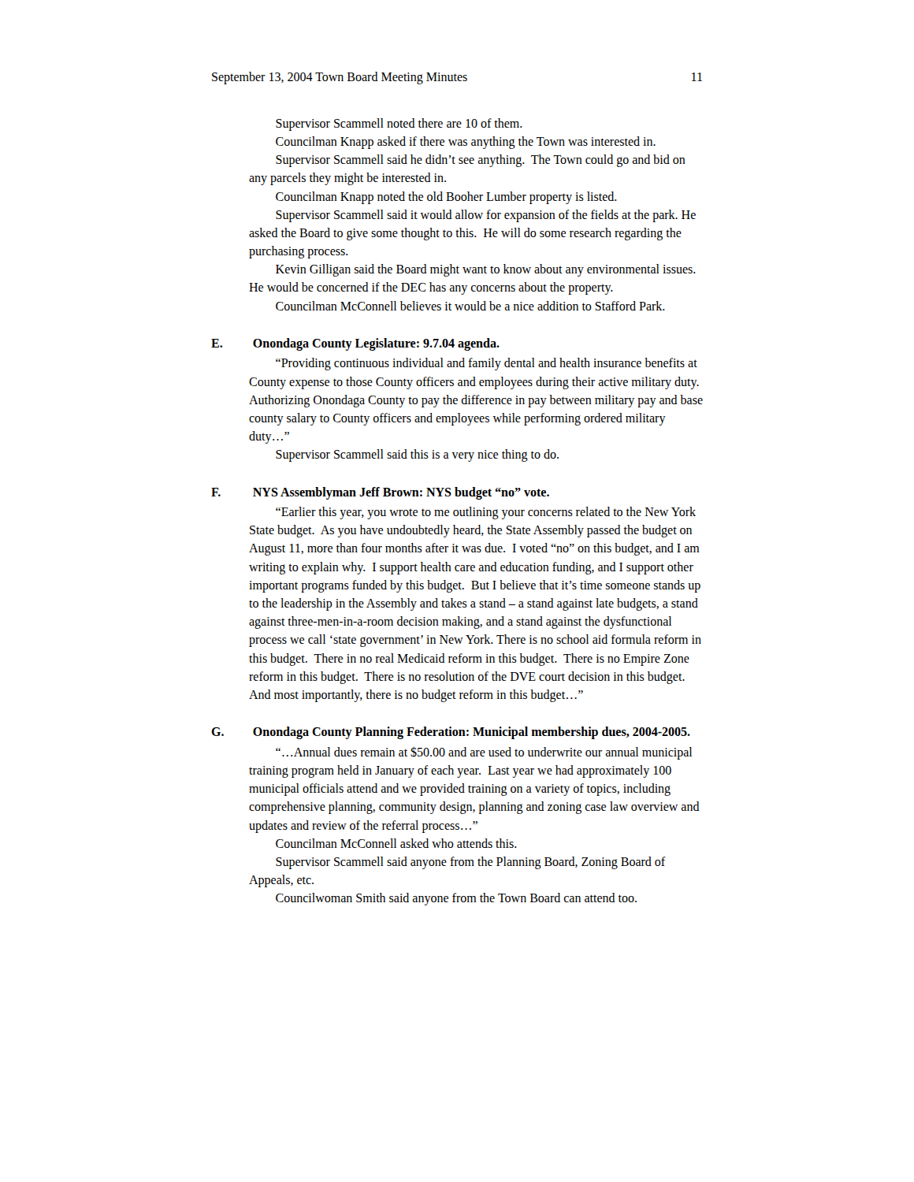September 13, 2004 Town Board Meeting Minutes 11
Supervisor Scammell noted there are 10 of them.
Councilman Knapp asked if there was anything the Town was interested in.
Supervisor Scammell said he didn’t see anything. The Town could go and bid on any parcels they might be interested in.
Councilman Knapp noted the old Booher Lumber property is listed.
Supervisor Scammell said it would allow for expansion of the fields at the park. He asked the Board to give some thought to this. He will do some research regarding the purchasing process.
Kevin Gilligan said the Board might want to know about any environmental issues. He would be concerned if the DEC has any concerns about the property.
Councilman McConnell believes it would be a nice addition to Stafford Park.
E. Onondaga County Legislature: 9.7.04 agenda.
“Providing continuous individual and family dental and health insurance benefits at County expense to those County officers and employees during their active military duty. Authorizing Onondaga County to pay the difference in pay between military pay and base county salary to County officers and employees while performing ordered military duty…”
Supervisor Scammell said this is a very nice thing to do.
F. NYS Assemblyman Jeff Brown: NYS budget “no” vote.
“Earlier this year, you wrote to me outlining your concerns related to the New York State budget. As you have undoubtedly heard, the State Assembly passed the budget on August 11, more than four months after it was due. I voted “no” on this budget, and I am writing to explain why. I support health care and education funding, and I support other important programs funded by this budget. But I believe that it’s time someone stands up to the leadership in the Assembly and takes a stand – a stand against late budgets, a stand against three-men-in-a-room decision making, and a stand against the dysfunctional process we call ‘state government’ in New York. There is no school aid formula reform in this budget. There in no real Medicaid reform in this budget. There is no Empire Zone reform in this budget. There is no resolution of the DVE court decision in this budget. And most importantly, there is no budget reform in this budget…”
G. Onondaga County Planning Federation: Municipal membership dues, 2004-2005.
“…Annual dues remain at $50.00 and are used to underwrite our annual municipal training program held in January of each year. Last year we had approximately 100 municipal officials attend and we provided training on a variety of topics, including comprehensive planning, community design, planning and zoning case law overview and updates and review of the referral process…”
Councilman McConnell asked who attends this.
Supervisor Scammell said anyone from the Planning Board, Zoning Board of Appeals, etc.
Councilwoman Smith said anyone from the Town Board can attend too.